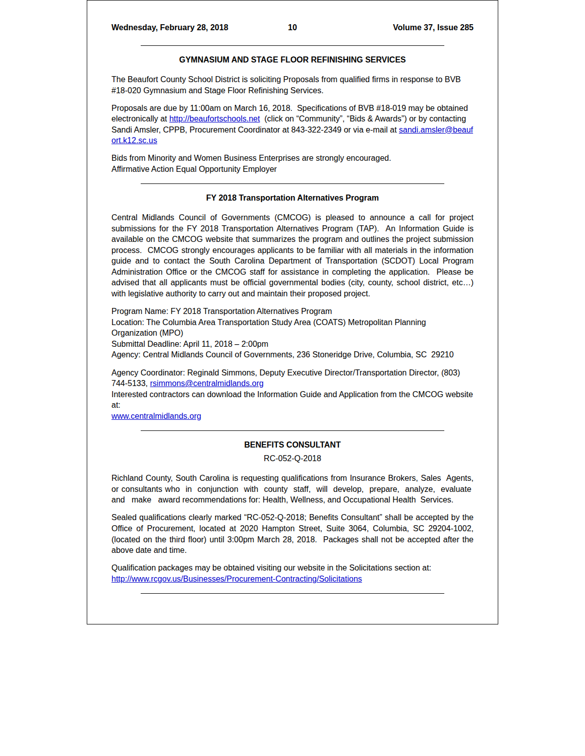Wednesday, February 28, 2018
10
Volume 37, Issue 285
Gymnasium and Stage Floor Refinishing Services
The Beaufort County School District is soliciting Proposals from qualified firms in response to BVB #18-020 Gymnasium and Stage Floor Refinishing Services.
Proposals are due by 11:00am on March 16, 2018. Specifications of BVB #18-019 may be obtained electronically at http://beaufortschools.net (click on “Community”, “Bids & Awards”) or by contacting Sandi Amsler, CPPB, Procurement Coordinator at 843-322-2349 or via e-mail at sandi.amsler@beaufort.k12.sc.us
Bids from Minority and Women Business Enterprises are strongly encouraged.
Affirmative Action Equal Opportunity Employer
FY 2018 Transportation Alternatives Program
Central Midlands Council of Governments (CMCOG) is pleased to announce a call for project submissions for the FY 2018 Transportation Alternatives Program (TAP). An Information Guide is available on the CMCOG website that summarizes the program and outlines the project submission process. CMCOG strongly encourages applicants to be familiar with all materials in the information guide and to contact the South Carolina Department of Transportation (SCDOT) Local Program Administration Office or the CMCOG staff for assistance in completing the application. Please be advised that all applicants must be official governmental bodies (city, county, school district, etc…) with legislative authority to carry out and maintain their proposed project.
Program Name: FY 2018 Transportation Alternatives Program
Location: The Columbia Area Transportation Study Area (COATS) Metropolitan Planning Organization (MPO)
Submittal Deadline: April 11, 2018 – 2:00pm
Agency: Central Midlands Council of Governments, 236 Stoneridge Drive, Columbia, SC 29210
Agency Coordinator: Reginald Simmons, Deputy Executive Director/Transportation Director, (803) 744-5133, rsimmons@centralmidlands.org
Interested contractors can download the Information Guide and Application from the CMCOG website at:
www.centralmidlands.org
Benefits Consultant
RC-052-Q-2018
Richland County, South Carolina is requesting qualifications from Insurance Brokers, Sales Agents, or consultants who in conjunction with county staff, will develop, prepare, analyze, evaluate and make award recommendations for: Health, Wellness, and Occupational Health Services.
Sealed qualifications clearly marked “RC-052-Q-2018; Benefits Consultant” shall be accepted by the Office of Procurement, located at 2020 Hampton Street, Suite 3064, Columbia, SC 29204-1002, (located on the third floor) until 3:00pm March 28, 2018. Packages shall not be accepted after the above date and time.
Qualification packages may be obtained visiting our website in the Solicitations section at:
http://www.rcgov.us/Businesses/Procurement-Contracting/Solicitations